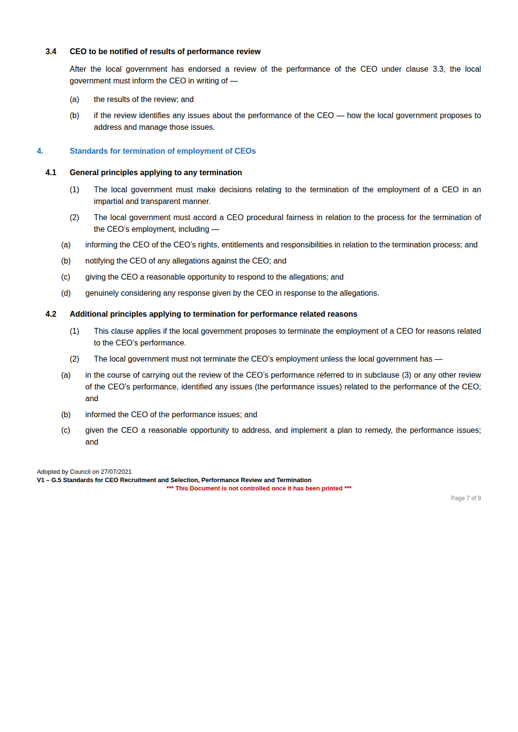3.4 CEO to be notified of results of performance review
After the local government has endorsed a review of the performance of the CEO under clause 3.3, the local government must inform the CEO in writing of —
(a) the results of the review; and
(b) if the review identifies any issues about the performance of the CEO — how the local government proposes to address and manage those issues.
4. Standards for termination of employment of CEOs
4.1 General principles applying to any termination
(1) The local government must make decisions relating to the termination of the employment of a CEO in an impartial and transparent manner.
(2) The local government must accord a CEO procedural fairness in relation to the process for the termination of the CEO’s employment, including —
(a) informing the CEO of the CEO’s rights, entitlements and responsibilities in relation to the termination process; and
(b) notifying the CEO of any allegations against the CEO; and
(c) giving the CEO a reasonable opportunity to respond to the allegations; and
(d) genuinely considering any response given by the CEO in response to the allegations.
4.2 Additional principles applying to termination for performance related reasons
(1) This clause applies if the local government proposes to terminate the employment of a CEO for reasons related to the CEO’s performance.
(2) The local government must not terminate the CEO’s employment unless the local government has —
(a) in the course of carrying out the review of the CEO’s performance referred to in subclause (3) or any other review of the CEO’s performance, identified any issues (the performance issues) related to the performance of the CEO; and
(b) informed the CEO of the performance issues; and
(c) given the CEO a reasonable opportunity to address, and implement a plan to remedy, the performance issues; and
Adopted by Council on 27/07/2021
V1 – G.5 Standards for CEO Recruitment and Selection, Performance Review and Termination
*** This Document is not controlled once it has been printed ***
Page 7 of 9